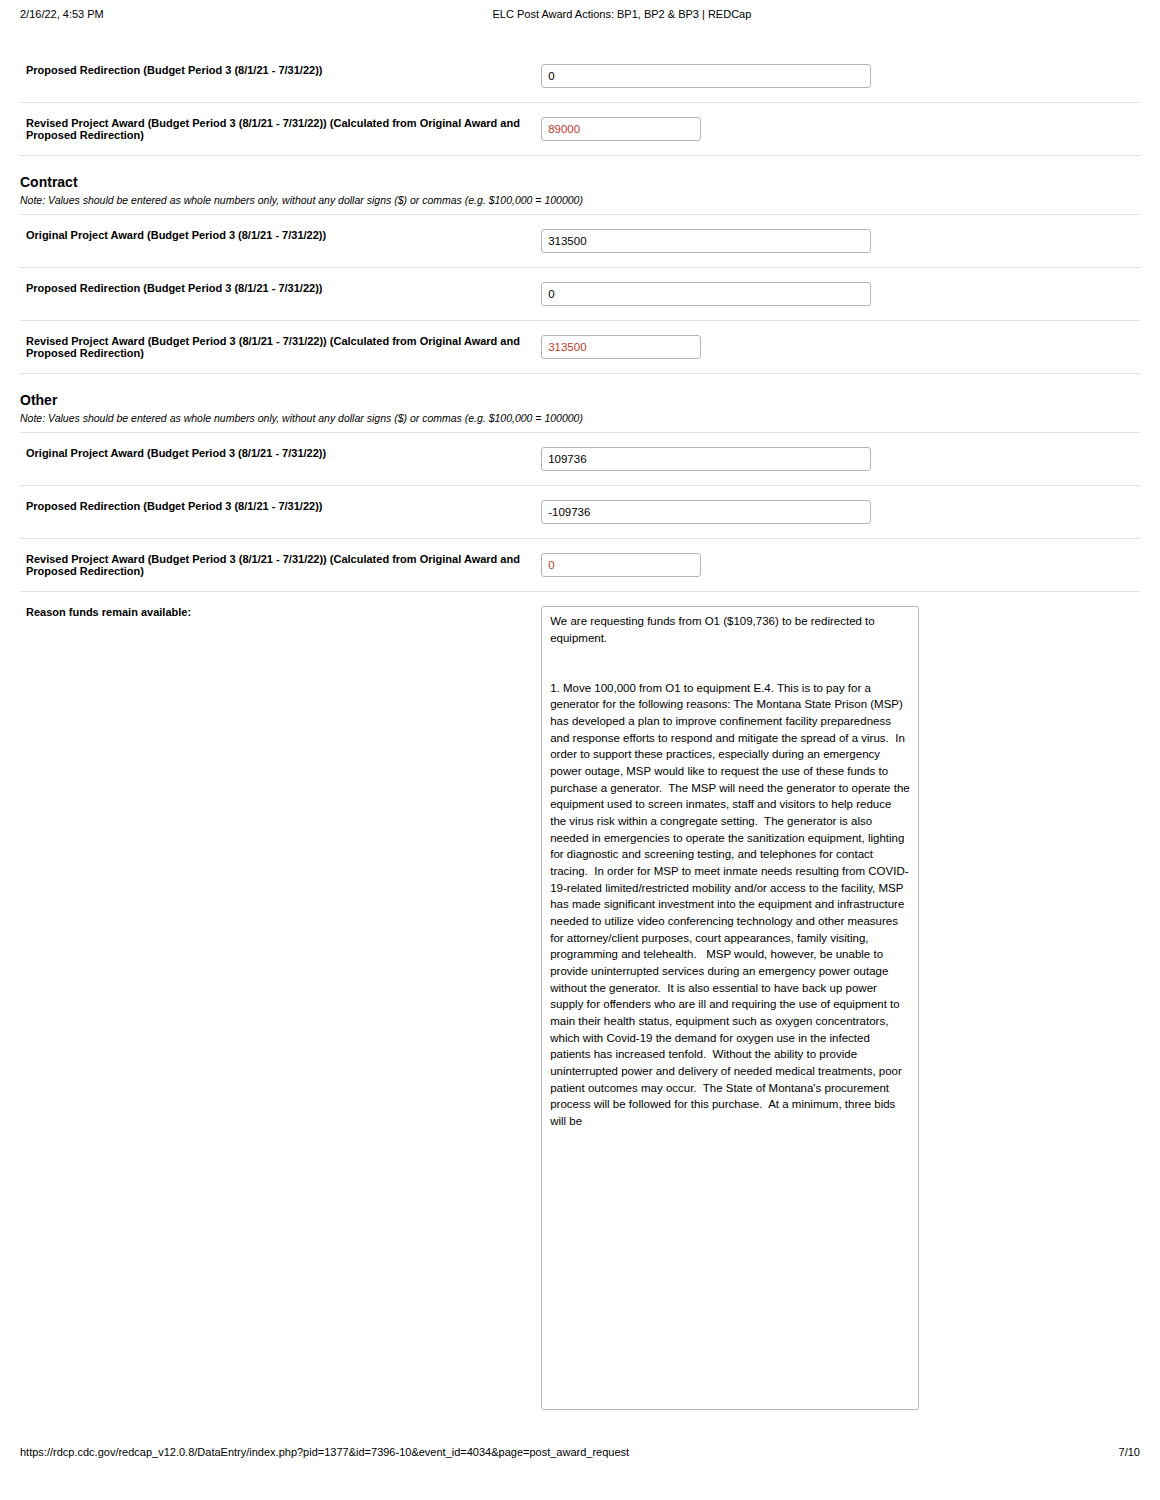2/16/22, 4:53 PM
ELC Post Award Actions: BP1, BP2 & BP3 | REDCap
| Proposed Redirection (Budget Period 3 (8/1/21 - 7/31/22)) | |
| Revised Project Award (Budget Period 3 (8/1/21 - 7/31/22)) (Calculated from Original Award and Proposed Redirection) | |
Contract
Note: Values should be entered as whole numbers only, without any dollar signs ($) or commas (e.g. $100,000 = 100000)
| Original Project Award (Budget Period 3 (8/1/21 - 7/31/22)) | |
| Proposed Redirection (Budget Period 3 (8/1/21 - 7/31/22)) | |
| Revised Project Award (Budget Period 3 (8/1/21 - 7/31/22)) (Calculated from Original Award and Proposed Redirection) | |
Other
Note: Values should be entered as whole numbers only, without any dollar signs ($) or commas (e.g. $100,000 = 100000)
| Original Project Award (Budget Period 3 (8/1/21 - 7/31/22)) | |
| Proposed Redirection (Budget Period 3 (8/1/21 - 7/31/22)) | |
| Revised Project Award (Budget Period 3 (8/1/21 - 7/31/22)) (Calculated from Original Award and Proposed Redirection) | |
| Reason funds remain available: | We are requesting funds from O1 ($109,736) to be redirected to equipment. 1. Move 100,000 from O1 to equipment E.4. This is to pay for a generator for the following reasons: The Montana State Prison (MSP) has developed a plan to improve confinement facility preparedness and response efforts to respond and mitigate the spread of a virus. In order to support these practices, especially during an emergency power outage, MSP would like to request the use of these funds to purchase a generator. The MSP will need the generator to operate the equipment used to screen inmates, staff and visitors to help reduce the virus risk within a congregate setting. The generator is also needed in emergencies to operate the sanitization equipment, lighting for diagnostic and screening testing, and telephones for contact tracing. In order for MSP to meet inmate needs resulting from COVID-19-related limited/restricted mobility and/or access to the facility, MSP has made significant investment into the equipment and infrastructure needed to utilize video conferencing technology and other measures for attorney/client purposes, court appearances, family visiting, programming and telehealth. MSP would, however, be unable to provide uninterrupted services during an emergency power outage without the generator. It is also essential to have back up power supply for offenders who are ill and requiring the use of equipment to main their health status, equipment such as oxygen concentrators, which with Covid-19 the demand for oxygen use in the infected patients has increased tenfold. Without the ability to provide uninterrupted power and delivery of needed medical treatments, poor patient outcomes may occur. The State of Montana's procurement process will be followed for this purchase. At a minimum, three bids will be |
https://rdcp.cdc.gov/redcap_v12.0.8/DataEntry/index.php?pid=1377&id=7396-10&event_id=4034&page=post_award_request
7/10